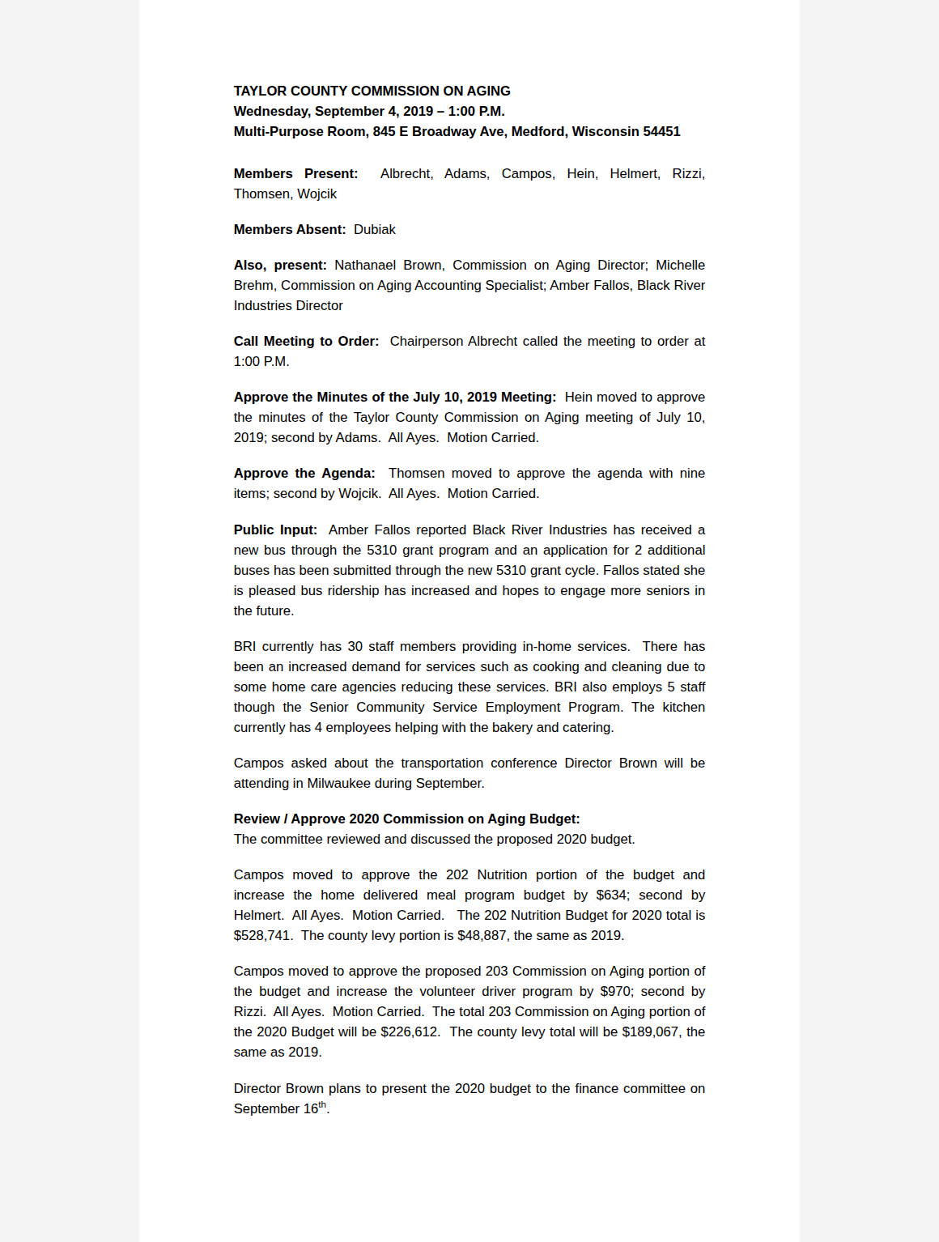TAYLOR COUNTY COMMISSION ON AGING
Wednesday, September 4, 2019 – 1:00 P.M.
Multi-Purpose Room, 845 E Broadway Ave, Medford, Wisconsin 54451
Members Present: Albrecht, Adams, Campos, Hein, Helmert, Rizzi, Thomsen, Wojcik
Members Absent: Dubiak
Also, present: Nathanael Brown, Commission on Aging Director; Michelle Brehm, Commission on Aging Accounting Specialist; Amber Fallos, Black River Industries Director
Call Meeting to Order: Chairperson Albrecht called the meeting to order at 1:00 P.M.
Approve the Minutes of the July 10, 2019 Meeting: Hein moved to approve the minutes of the Taylor County Commission on Aging meeting of July 10, 2019; second by Adams. All Ayes. Motion Carried.
Approve the Agenda: Thomsen moved to approve the agenda with nine items; second by Wojcik. All Ayes. Motion Carried.
Public Input: Amber Fallos reported Black River Industries has received a new bus through the 5310 grant program and an application for 2 additional buses has been submitted through the new 5310 grant cycle. Fallos stated she is pleased bus ridership has increased and hopes to engage more seniors in the future.
BRI currently has 30 staff members providing in-home services. There has been an increased demand for services such as cooking and cleaning due to some home care agencies reducing these services. BRI also employs 5 staff though the Senior Community Service Employment Program. The kitchen currently has 4 employees helping with the bakery and catering.
Campos asked about the transportation conference Director Brown will be attending in Milwaukee during September.
Review / Approve 2020 Commission on Aging Budget:
The committee reviewed and discussed the proposed 2020 budget.
Campos moved to approve the 202 Nutrition portion of the budget and increase the home delivered meal program budget by $634; second by Helmert. All Ayes. Motion Carried. The 202 Nutrition Budget for 2020 total is $528,741. The county levy portion is $48,887, the same as 2019.
Campos moved to approve the proposed 203 Commission on Aging portion of the budget and increase the volunteer driver program by $970; second by Rizzi. All Ayes. Motion Carried. The total 203 Commission on Aging portion of the 2020 Budget will be $226,612. The county levy total will be $189,067, the same as 2019.
Director Brown plans to present the 2020 budget to the finance committee on September 16th.